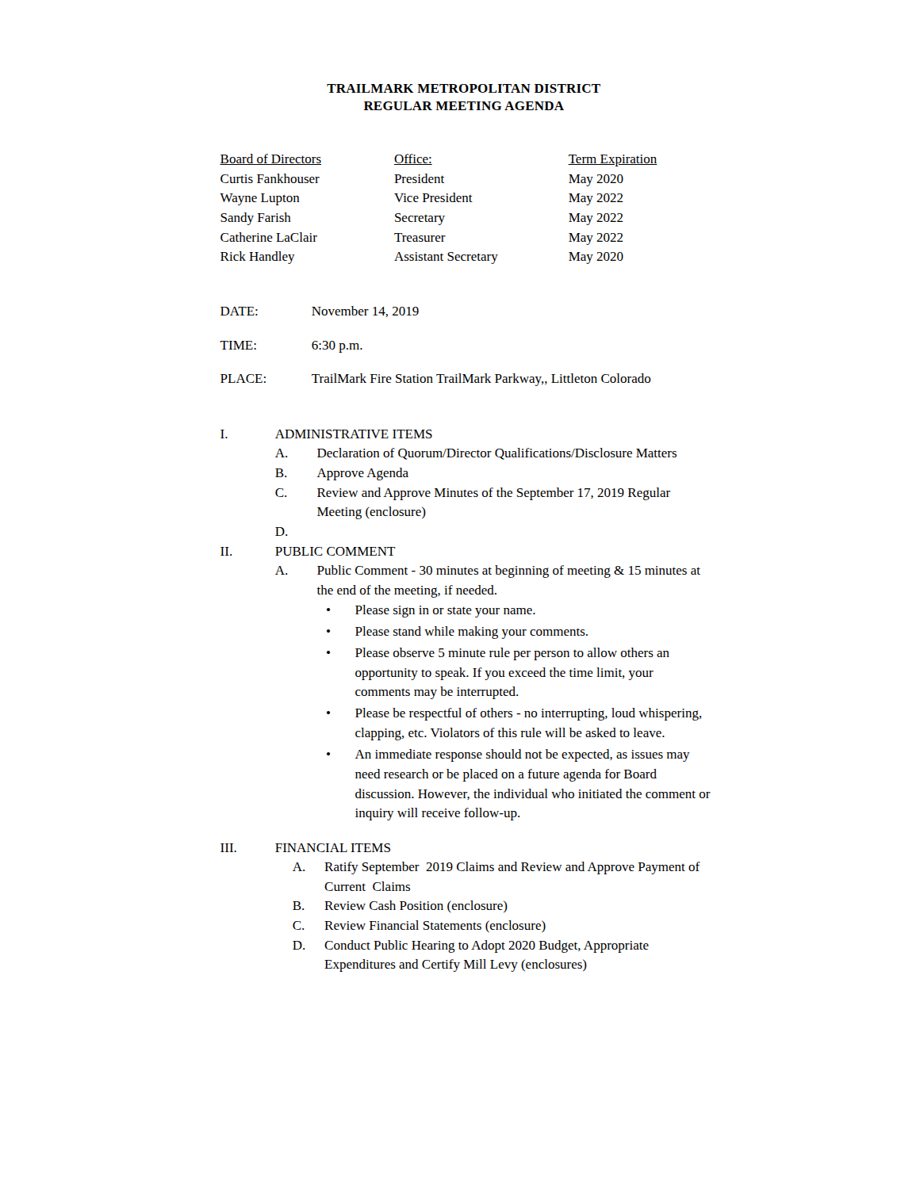TRAILMARK METROPOLITAN DISTRICT
REGULAR MEETING AGENDA
| Board of Directors | Office: | Term Expiration |
| Curtis Fankhouser | President | May 2020 |
| Wayne Lupton | Vice President | May 2022 |
| Sandy Farish | Secretary | May 2022 |
| Catherine LaClair | Treasurer | May 2022 |
| Rick Handley | Assistant Secretary | May 2020 |
| DATE: | November 14, 2019 |
| TIME: | 6:30 p.m. |
| PLACE: | TrailMark Fire Station TrailMark Parkway,, Littleton Colorado |
I.
ADMINISTRATIVE ITEMS
A.
Declaration of Quorum/Director Qualifications/Disclosure Matters
B.
Approve Agenda
C.
Review and Approve Minutes of the September 17, 2019 Regular Meeting (enclosure)
D.
II.
PUBLIC COMMENT
A.
Public Comment - 30 minutes at beginning of meeting & 15 minutes at the end of the meeting, if needed.
•Please sign in or state your name.
•Please stand while making your comments.
•Please observe 5 minute rule per person to allow others an opportunity to speak. If you exceed the time limit, your comments may be interrupted.
•Please be respectful of others - no interrupting, loud whispering, clapping, etc. Violators of this rule will be asked to leave.
•An immediate response should not be expected, as issues may need research or be placed on a future agenda for Board discussion. However, the individual who initiated the comment or inquiry will receive follow-up.
III.
FINANCIAL ITEMS
A.
Ratify September 2019 Claims and Review and Approve Payment of Current Claims
B.
Review Cash Position (enclosure)
C.
Review Financial Statements (enclosure)
D.
Conduct Public Hearing to Adopt 2020 Budget, Appropriate Expenditures and Certify Mill Levy (enclosures)